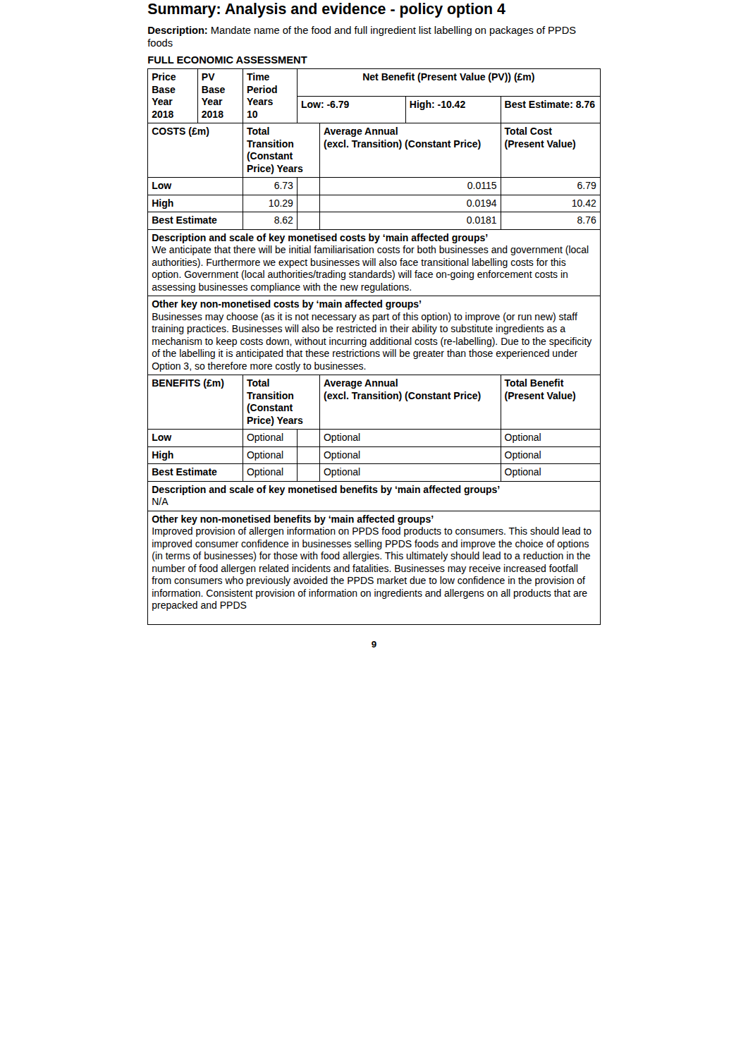Summary: Analysis and evidence - policy option 4
Description: Mandate name of the food and full ingredient list labelling on packages of PPDS foods
FULL ECONOMIC ASSESSMENT
| Price Base Year 2018 | PV Base Year 2018 | Time Period Years 10 | Net Benefit (Present Value (PV)) (£m) |
| Low: -6.79 | High: -10.42 | Best Estimate: 8.76 |
| COSTS (£m) | Total Transition (Constant Price) Years | Average Annual (excl. Transition) (Constant Price) | Total Cost (Present Value) |
| Low | 6.73 | | 0.0115 | 6.79 |
| High | 10.29 | | 0.0194 | 10.42 |
| Best Estimate | 8.62 | | 0.0181 | 8.76 |
| Description and scale of key monetised costs by ‘main affected groups’ We anticipate that there will be initial familiarisation costs for both businesses and government (local authorities). Furthermore we expect businesses will also face transitional labelling costs for this option. Government (local authorities/trading standards) will face on-going enforcement costs in assessing businesses compliance with the new regulations. |
| Other key non-monetised costs by ‘main affected groups’ Businesses may choose (as it is not necessary as part of this option) to improve (or run new) staff training practices. Businesses will also be restricted in their ability to substitute ingredients as a mechanism to keep costs down, without incurring additional costs (re-labelling). Due to the specificity of the labelling it is anticipated that these restrictions will be greater than those experienced under Option 3, so therefore more costly to businesses. |
| BENEFITS (£m) | Total Transition (Constant Price) Years | Average Annual (excl. Transition) (Constant Price) | Total Benefit (Present Value) |
| Low | Optional | | Optional | Optional |
| High | Optional | | Optional | Optional |
| Best Estimate | Optional | | Optional | Optional |
| Description and scale of key monetised benefits by ‘main affected groups’ N/A |
| Other key non-monetised benefits by ‘main affected groups’ Improved provision of allergen information on PPDS food products to consumers. This should lead to improved consumer confidence in businesses selling PPDS foods and improve the choice of options (in terms of businesses) for those with food allergies. This ultimately should lead to a reduction in the number of food allergen related incidents and fatalities. Businesses may receive increased footfall from consumers who previously avoided the PPDS market due to low confidence in the provision of information. Consistent provision of information on ingredients and allergens on all products that are prepacked and PPDS |
9